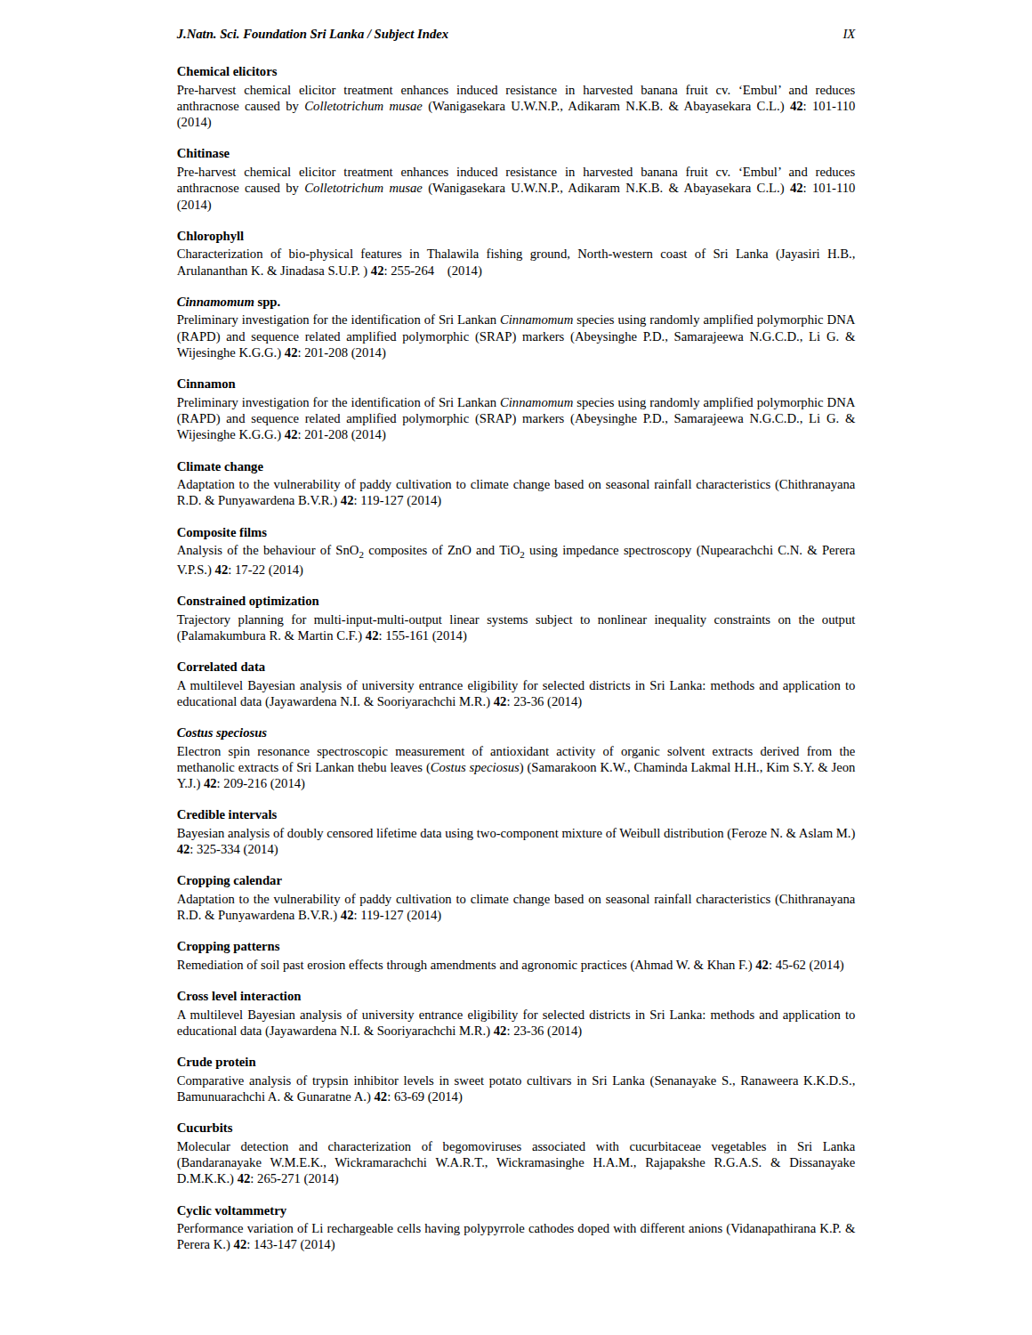J.Natn. Sci. Foundation Sri Lanka / Subject Index IX
Chemical elicitors
Pre-harvest chemical elicitor treatment enhances induced resistance in harvested banana fruit cv. ‘Embul’ and reduces anthracnose caused by Colletotrichum musae (Wanigasekara U.W.N.P., Adikaram N.K.B. & Abayasekara C.L.) 42: 101-110 (2014)
Chitinase
Pre-harvest chemical elicitor treatment enhances induced resistance in harvested banana fruit cv. ‘Embul’ and reduces anthracnose caused by Colletotrichum musae (Wanigasekara U.W.N.P., Adikaram N.K.B. & Abayasekara C.L.) 42: 101-110 (2014)
Chlorophyll
Characterization of bio-physical features in Thalawila fishing ground, North-western coast of Sri Lanka (Jayasiri H.B., Arulananthan K. & Jinadasa S.U.P. ) 42: 255-264 (2014)
Cinnamomum spp.
Preliminary investigation for the identification of Sri Lankan Cinnamomum species using randomly amplified polymorphic DNA (RAPD) and sequence related amplified polymorphic (SRAP) markers (Abeysinghe P.D., Samarajeewa N.G.C.D., Li G. & Wijesinghe K.G.G.) 42: 201-208 (2014)
Cinnamon
Preliminary investigation for the identification of Sri Lankan Cinnamomum species using randomly amplified polymorphic DNA (RAPD) and sequence related amplified polymorphic (SRAP) markers (Abeysinghe P.D., Samarajeewa N.G.C.D., Li G. & Wijesinghe K.G.G.) 42: 201-208 (2014)
Climate change
Adaptation to the vulnerability of paddy cultivation to climate change based on seasonal rainfall characteristics (Chithranayana R.D. & Punyawardena B.V.R.) 42: 119-127 (2014)
Composite films
Analysis of the behaviour of SnO2 composites of ZnO and TiO2 using impedance spectroscopy (Nupearachchi C.N. & Perera V.P.S.) 42: 17-22 (2014)
Constrained optimization
Trajectory planning for multi-input-multi-output linear systems subject to nonlinear inequality constraints on the output (Palamakumbura R. & Martin C.F.) 42: 155-161 (2014)
Correlated data
A multilevel Bayesian analysis of university entrance eligibility for selected districts in Sri Lanka: methods and application to educational data (Jayawardena N.I. & Sooriyarachchi M.R.) 42: 23-36 (2014)
Costus speciosus
Electron spin resonance spectroscopic measurement of antioxidant activity of organic solvent extracts derived from the methanolic extracts of Sri Lankan thebu leaves (Costus speciosus) (Samarakoon K.W., Chaminda Lakmal H.H., Kim S.Y. & Jeon Y.J.) 42: 209-216 (2014)
Credible intervals
Bayesian analysis of doubly censored lifetime data using two-component mixture of Weibull distribution (Feroze N. & Aslam M.) 42: 325-334 (2014)
Cropping calendar
Adaptation to the vulnerability of paddy cultivation to climate change based on seasonal rainfall characteristics (Chithranayana R.D. & Punyawardena B.V.R.) 42: 119-127 (2014)
Cropping patterns
Remediation of soil past erosion effects through amendments and agronomic practices (Ahmad W. & Khan F.) 42: 45-62 (2014)
Cross level interaction
A multilevel Bayesian analysis of university entrance eligibility for selected districts in Sri Lanka: methods and application to educational data (Jayawardena N.I. & Sooriyarachchi M.R.) 42: 23-36 (2014)
Crude protein
Comparative analysis of trypsin inhibitor levels in sweet potato cultivars in Sri Lanka (Senanayake S., Ranaweera K.K.D.S., Bamunuarachchi A. & Gunaratne A.) 42: 63-69 (2014)
Cucurbits
Molecular detection and characterization of begomoviruses associated with cucurbitaceae vegetables in Sri Lanka (Bandaranayake W.M.E.K., Wickramarachchi W.A.R.T., Wickramasinghe H.A.M., Rajapakshe R.G.A.S. & Dissanayake D.M.K.K.) 42: 265-271 (2014)
Cyclic voltammetry
Performance variation of Li rechargeable cells having polypyrrole cathodes doped with different anions (Vidanapathirana K.P. & Perera K.) 42: 143-147 (2014)